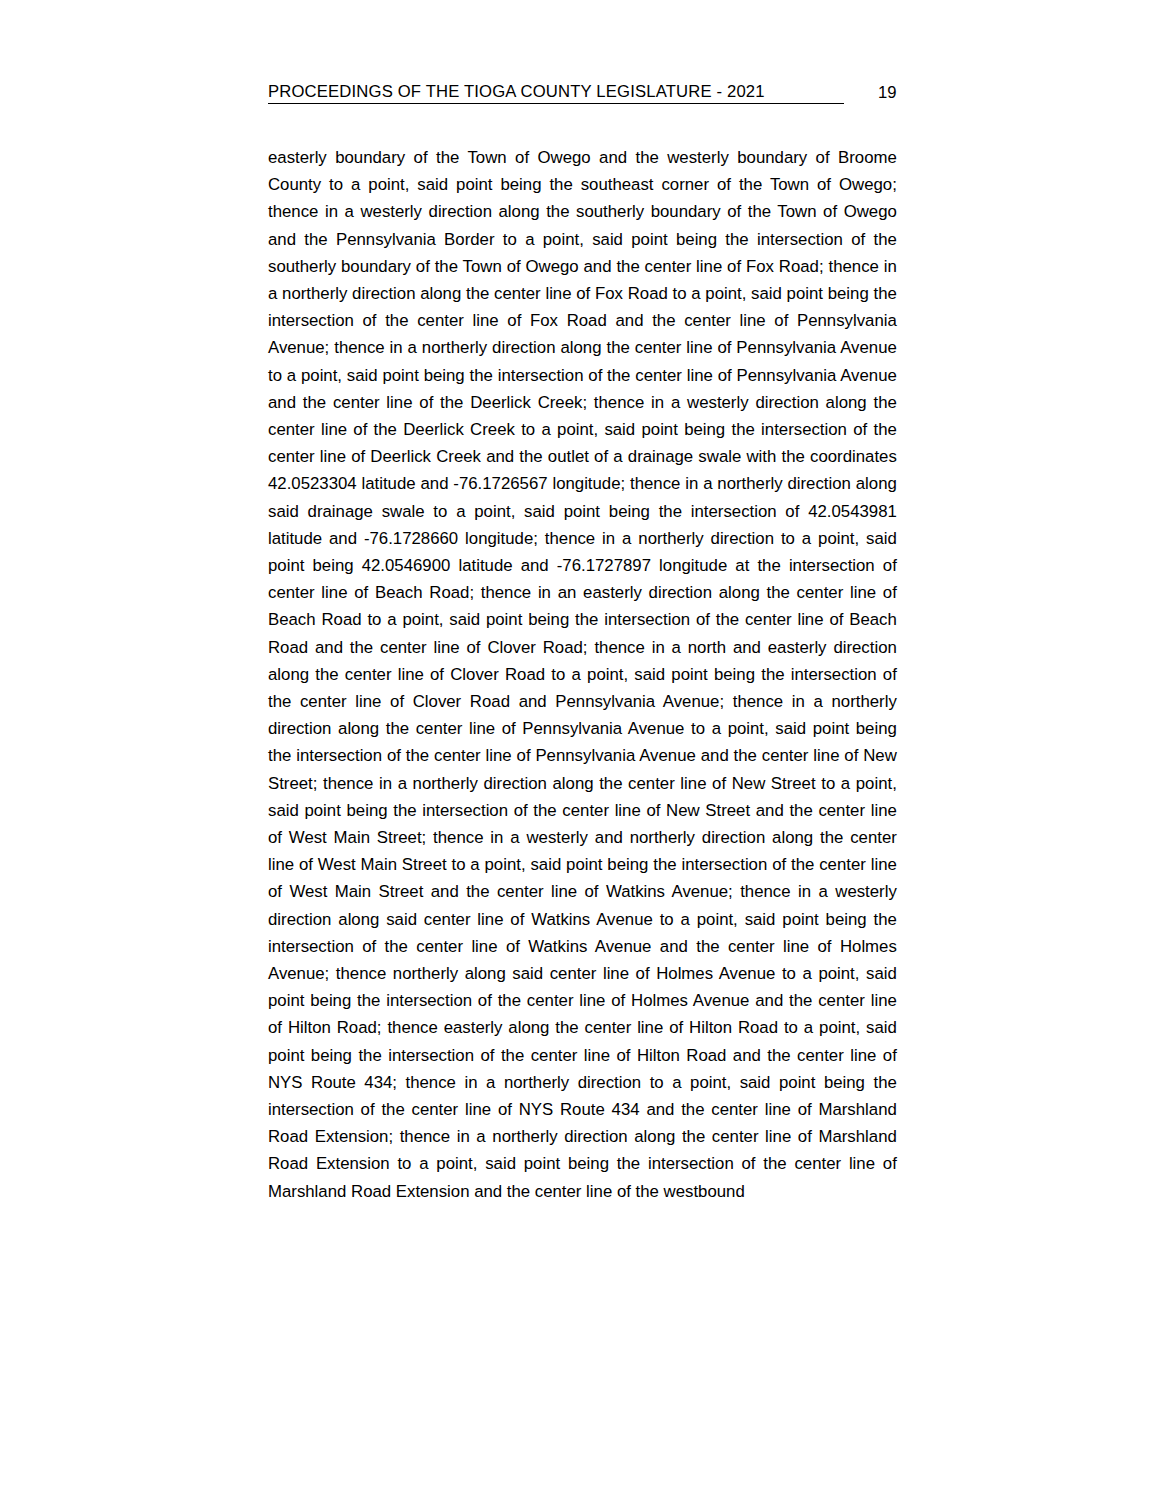PROCEEDINGS OF THE TIOGA COUNTY LEGISLATURE - 2021
19
easterly boundary of the Town of Owego and the westerly boundary of Broome County to a point, said point being the southeast corner of the Town of Owego; thence in a westerly direction along the southerly boundary of the Town of Owego and the Pennsylvania Border to a point, said point being the intersection of the southerly boundary of the Town of Owego and the center line of Fox Road; thence in a northerly direction along the center line of Fox Road to a point, said point being the intersection of the center line of Fox Road and the center line of Pennsylvania Avenue; thence in a northerly direction along the center line of Pennsylvania Avenue to a point, said point being the intersection of the center line of Pennsylvania Avenue and the center line of the Deerlick Creek; thence in a westerly direction along the center line of the Deerlick Creek to a point, said point being the intersection of the center line of Deerlick Creek and the outlet of a drainage swale with the coordinates 42.0523304 latitude and -76.1726567 longitude; thence in a northerly direction along said drainage swale to a point, said point being the intersection of 42.0543981 latitude and -76.1728660 longitude; thence in a northerly direction to a point, said point being 42.0546900 latitude and -76.1727897 longitude at the intersection of center line of Beach Road; thence in an easterly direction along the center line of Beach Road to a point, said point being the intersection of the center line of Beach Road and the center line of Clover Road; thence in a north and easterly direction along the center line of Clover Road to a point, said point being the intersection of the center line of Clover Road and Pennsylvania Avenue; thence in a northerly direction along the center line of Pennsylvania Avenue to a point, said point being the intersection of the center line of Pennsylvania Avenue and the center line of New Street; thence in a northerly direction along the center line of New Street to a point, said point being the intersection of the center line of New Street and the center line of West Main Street; thence in a westerly and northerly direction along the center line of West Main Street to a point, said point being the intersection of the center line of West Main Street and the center line of Watkins Avenue; thence in a westerly direction along said center line of Watkins Avenue to a point, said point being the intersection of the center line of Watkins Avenue and the center line of Holmes Avenue; thence northerly along said center line of Holmes Avenue to a point, said point being the intersection of the center line of Holmes Avenue and the center line of Hilton Road; thence easterly along the center line of Hilton Road to a point, said point being the intersection of the center line of Hilton Road and the center line of NYS Route 434; thence in a northerly direction to a point, said point being the intersection of the center line of NYS Route 434 and the center line of Marshland Road Extension; thence in a northerly direction along the center line of Marshland Road Extension to a point, said point being the intersection of the center line of Marshland Road Extension and the center line of the westbound